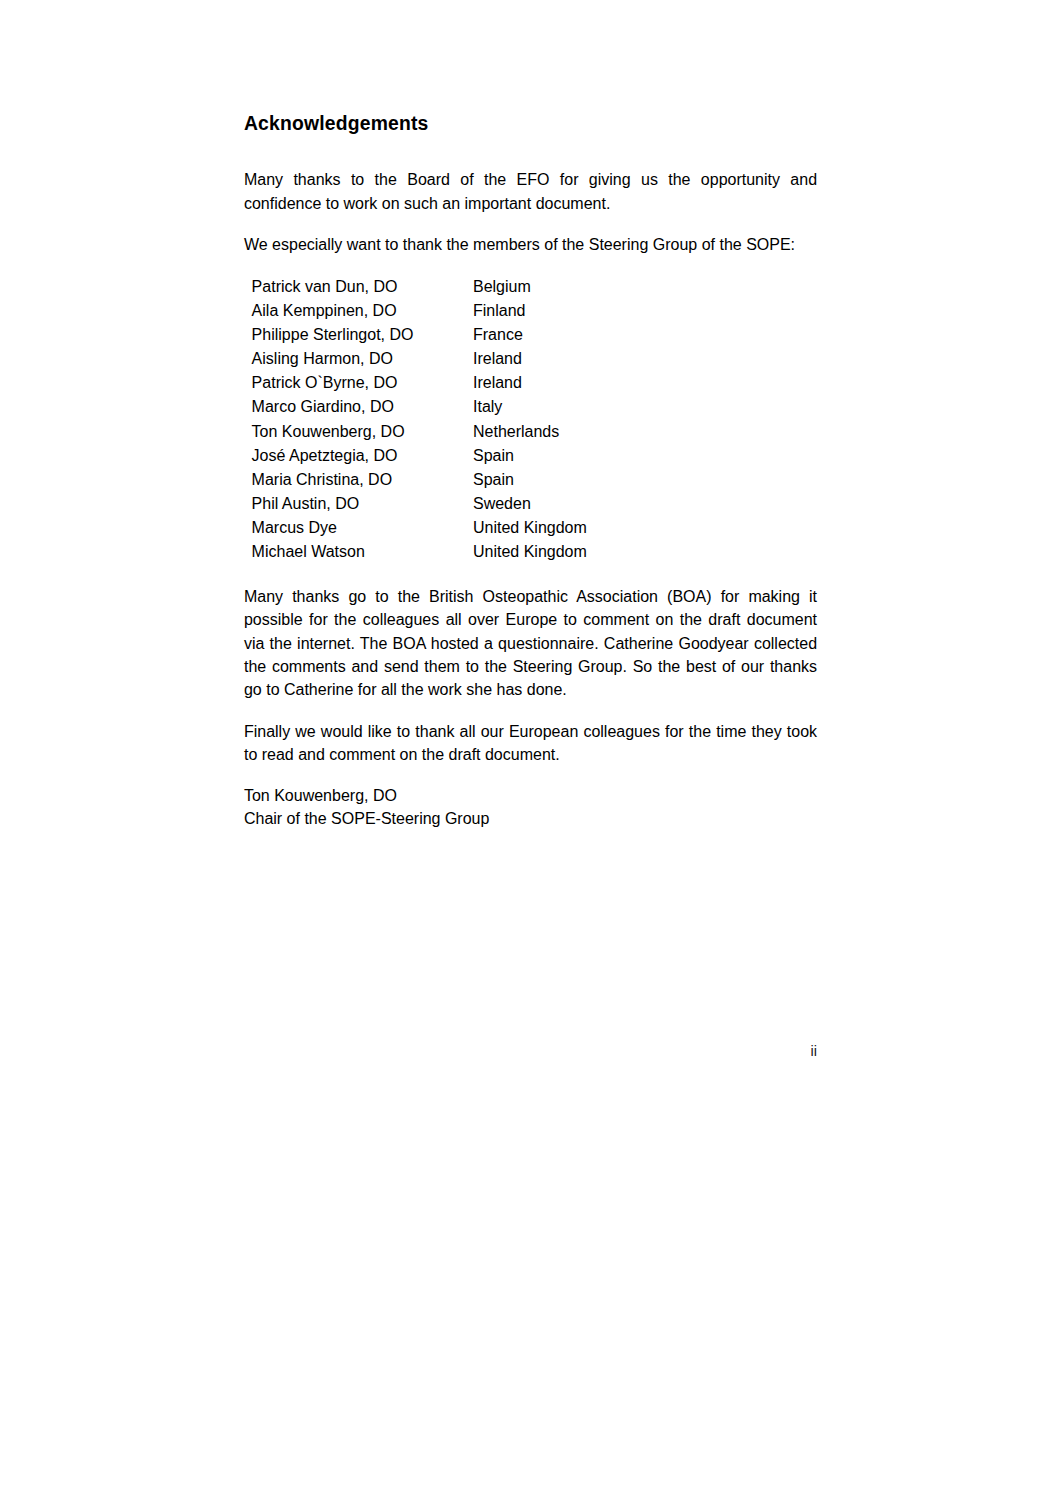Acknowledgements
Many thanks to the Board of the EFO for giving us the opportunity and confidence to work on such an important document.
We especially want to thank the members of the Steering Group of the SOPE:
| Patrick van Dun, DO | Belgium |
| Aila Kemppinen, DO | Finland |
| Philippe Sterlingot, DO | France |
| Aisling Harmon, DO | Ireland |
| Patrick O`Byrne, DO | Ireland |
| Marco Giardino, DO | Italy |
| Ton Kouwenberg, DO | Netherlands |
| José Apetztegia, DO | Spain |
| Maria Christina, DO | Spain |
| Phil Austin, DO | Sweden |
| Marcus Dye | United Kingdom |
| Michael Watson | United Kingdom |
Many thanks go to the British Osteopathic Association (BOA) for making it possible for the colleagues all over Europe to comment on the draft document via the internet. The BOA hosted a questionnaire. Catherine Goodyear collected the comments and send them to the Steering Group. So the best of our thanks go to Catherine for all the work she has done.
Finally we would like to thank all our European colleagues for the time they took to read and comment on the draft document.
Ton Kouwenberg, DO
Chair of the SOPE-Steering Group
ii